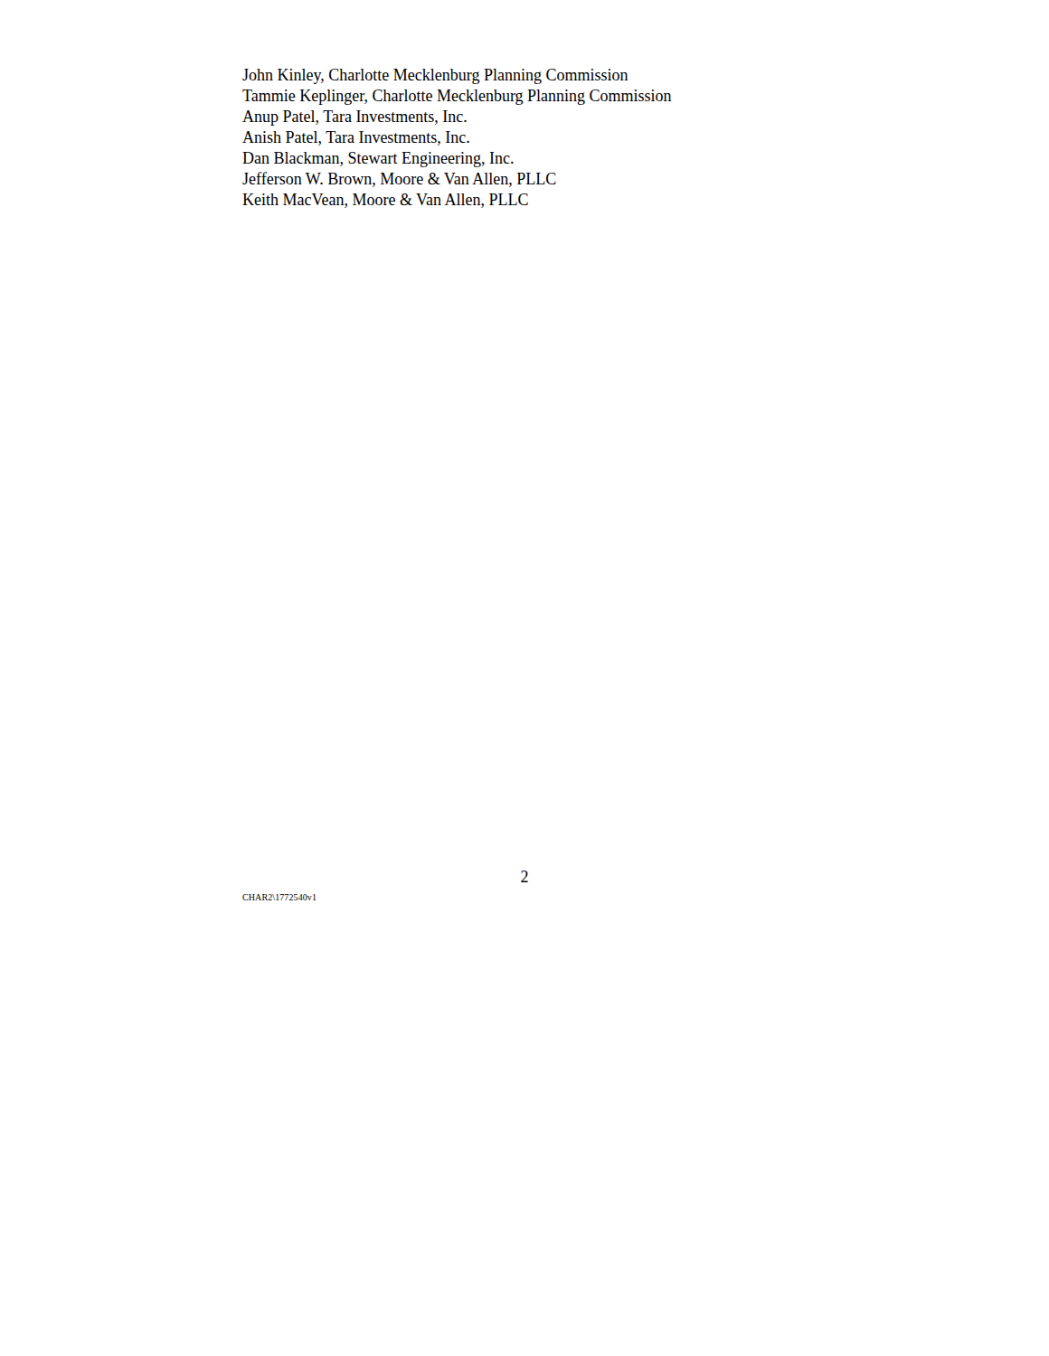John Kinley, Charlotte Mecklenburg Planning Commission
Tammie Keplinger, Charlotte Mecklenburg Planning Commission
Anup Patel, Tara Investments, Inc.
Anish Patel, Tara Investments, Inc.
Dan Blackman, Stewart Engineering, Inc.
Jefferson W. Brown, Moore & Van Allen, PLLC
Keith MacVean, Moore & Van Allen, PLLC
2
CHAR2\1772540v1